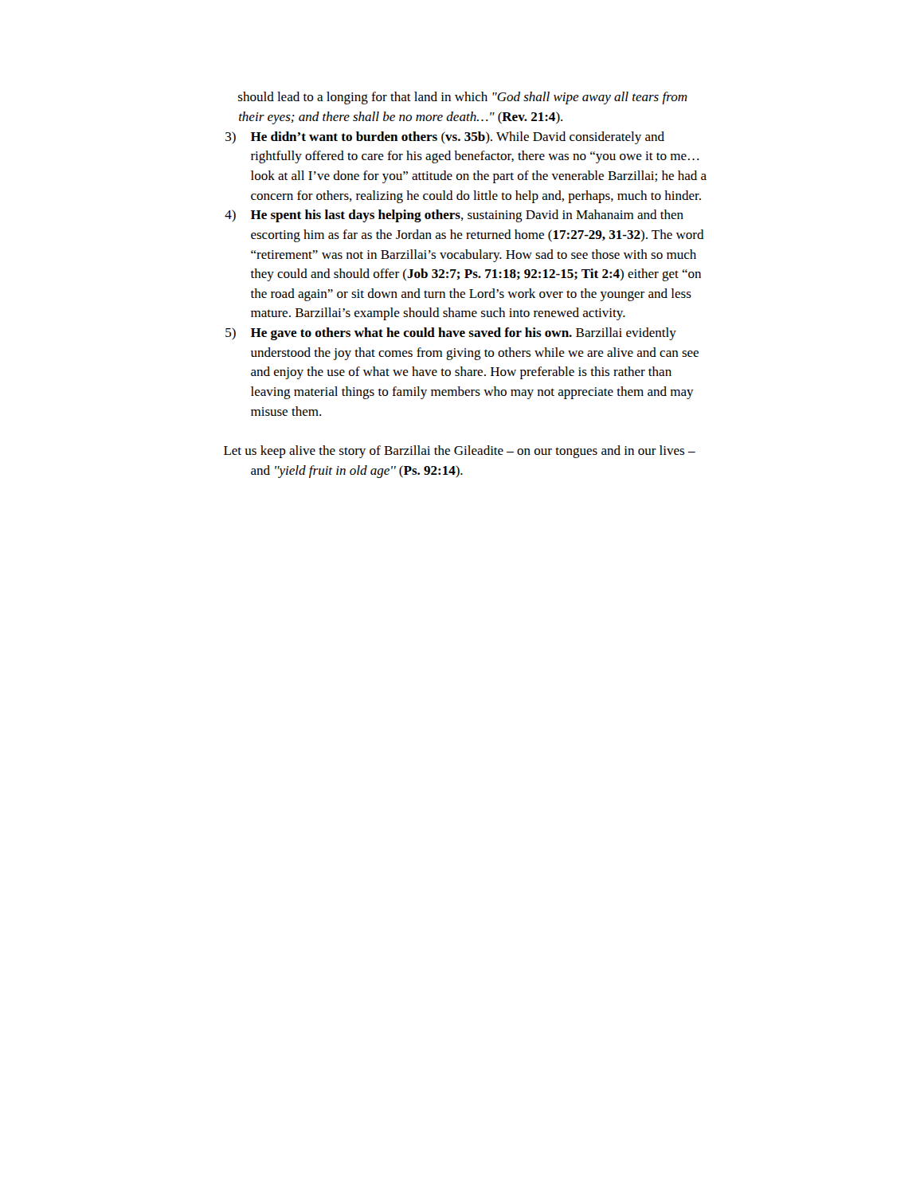should lead to a longing for that land in which "God shall wipe away all tears from their eyes; and there shall be no more death…" (Rev. 21:4).
3) He didn’t want to burden others (vs. 35b). While David considerately and rightfully offered to care for his aged benefactor, there was no “you owe it to me…look at all I’ve done for you” attitude on the part of the venerable Barzillai; he had a concern for others, realizing he could do little to help and, perhaps, much to hinder.
4) He spent his last days helping others, sustaining David in Mahanaim and then escorting him as far as the Jordan as he returned home (17:27-29, 31-32). The word “retirement” was not in Barzillai’s vocabulary. How sad to see those with so much they could and should offer (Job 32:7; Ps. 71:18; 92:12-15; Tit 2:4) either get “on the road again” or sit down and turn the Lord’s work over to the younger and less mature. Barzillai’s example should shame such into renewed activity.
5) He gave to others what he could have saved for his own. Barzillai evidently understood the joy that comes from giving to others while we are alive and can see and enjoy the use of what we have to share. How preferable is this rather than leaving material things to family members who may not appreciate them and may misuse them.
Let us keep alive the story of Barzillai the Gileadite – on our tongues and in our lives – and ''yield fruit in old age'' (Ps. 92:14).